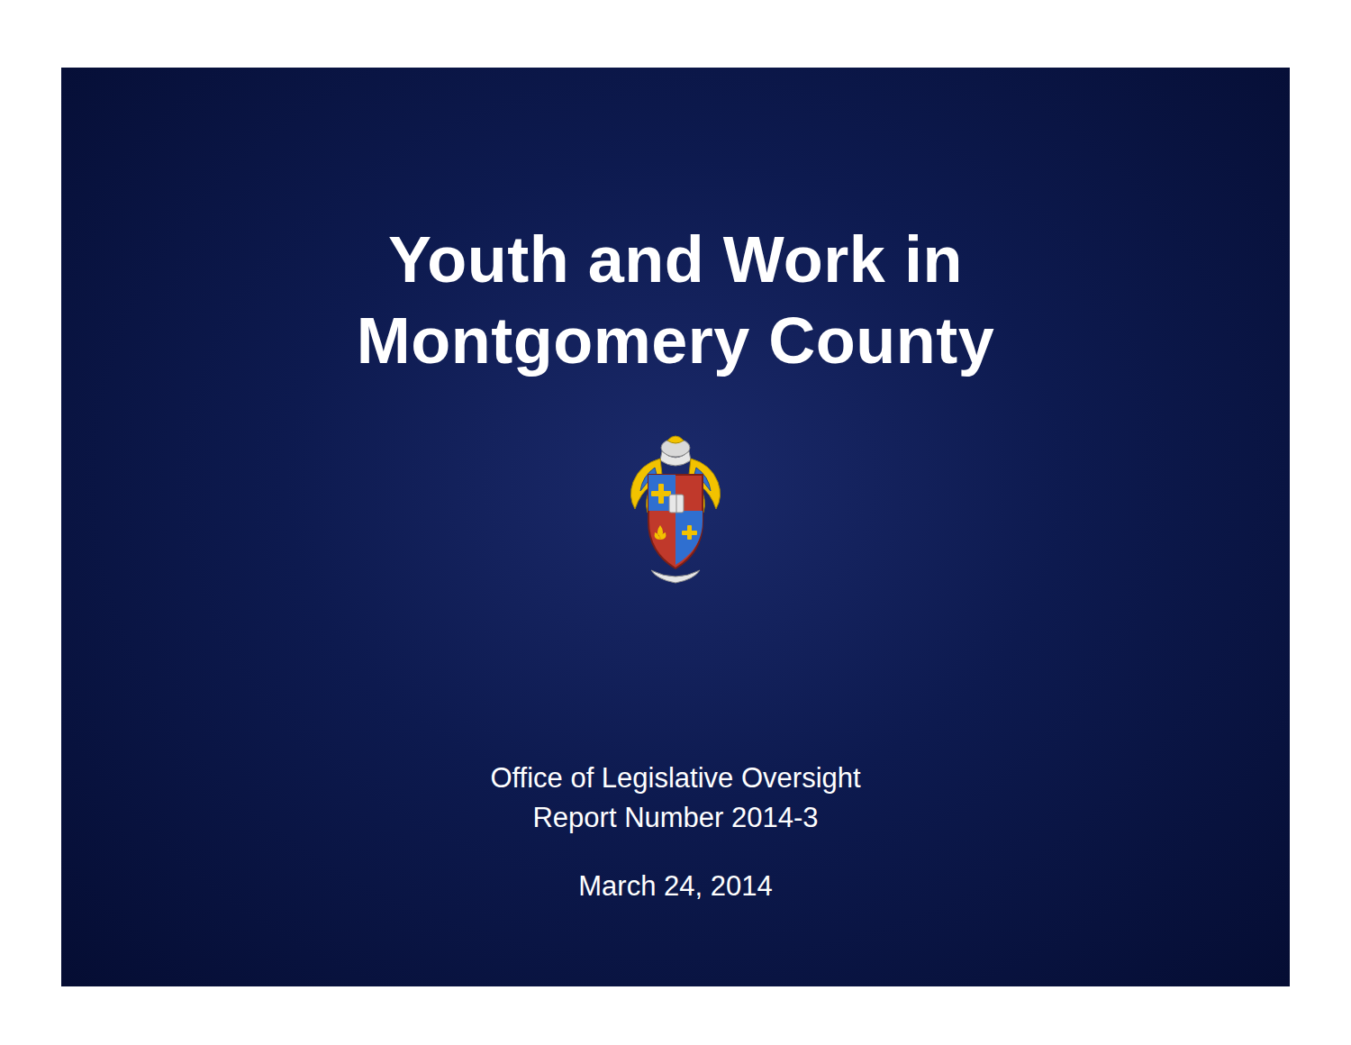Youth and Work in
Montgomery County
Office of Legislative Oversight
Report Number 2014-3
March 24, 2014